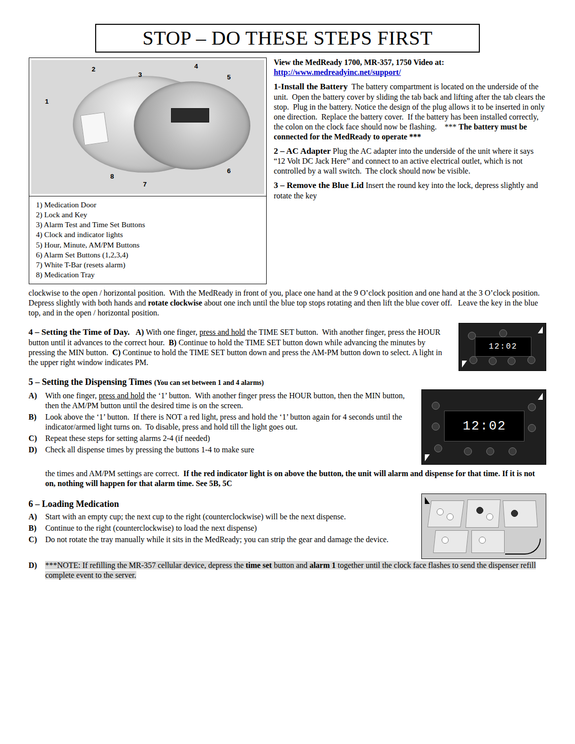STOP – DO THESE STEPS FIRST
1 2 3 4 5 6 7 8
1) Medication Door
2) Lock and Key
3) Alarm Test and Time Set Buttons
4) Clock and indicator lights
5) Hour, Minute, AM/PM Buttons
6) Alarm Set Buttons (1,2,3,4)
7) White T-Bar (resets alarm)
8) Medication Tray
View the MedReady 1700, MR-357, 1750 Video at:
http://www.medreadyinc.net/support/
1-Install the Battery The battery compartment is located on the underside of the unit. Open the battery cover by sliding the tab back and lifting after the tab clears the stop. Plug in the battery. Notice the design of the plug allows it to be inserted in only one direction. Replace the battery cover. If the battery has been installed correctly, the colon on the clock face should now be flashing. *** The battery must be connected for the MedReady to operate ***
2 – AC Adapter Plug the AC adapter into the underside of the unit where it says “12 Volt DC Jack Here” and connect to an active electrical outlet, which is not controlled by a wall switch. The clock should now be visible.
3 – Remove the Blue Lid Insert the round key into the lock, depress slightly and rotate the key
clockwise to the open / horizontal position. With the MedReady in front of you, place one hand at the 9 O’clock position and one hand at the 3 O’clock position. Depress slightly with both hands and rotate clockwise about one inch until the blue top stops rotating and then lift the blue cover off. Leave the key in the blue top, and in the open / horizontal position.
4 – Setting the Time of Day. A) With one finger, press and hold the TIME SET button. With another finger, press the HOUR button until it advances to the correct hour. B) Continue to hold the TIME SET button down while advancing the minutes by pressing the MIN button. C) Continue to hold the TIME SET button down and press the AM-PM button down to select. A light in the upper right window indicates PM.
12:02
5 – Setting the Dispensing Times (You can set between 1 and 4 alarms)
A) With one finger, press and hold the ‘1’ button. With another finger press the HOUR button, then the MIN button, then the AM/PM button until the desired time is on the screen.
B) Look above the ‘1’ button. If there is NOT a red light, press and hold the ‘1’ button again for 4 seconds until the indicator/armed light turns on. To disable, press and hold till the light goes out.
C) Repeat these steps for setting alarms 2-4 (if needed)
D) Check all dispense times by pressing the buttons 1-4 to make sure
12:02
the times and AM/PM settings are correct. If the red indicator light is on above the button, the unit will alarm and dispense for that time. If it is not on, nothing will happen for that alarm time. See 5B, 5C
6 – Loading Medication
A) Start with an empty cup; the next cup to the right (counterclockwise) will be the next dispense.
B) Continue to the right (counterclockwise) to load the next dispense)
C) Do not rotate the tray manually while it sits in the MedReady; you can strip the gear and damage the device.
D)***NOTE: If refilling the MR-357 cellular device, depress the time set button and alarm 1 together until the clock face flashes to send the dispenser refill complete event to the server.